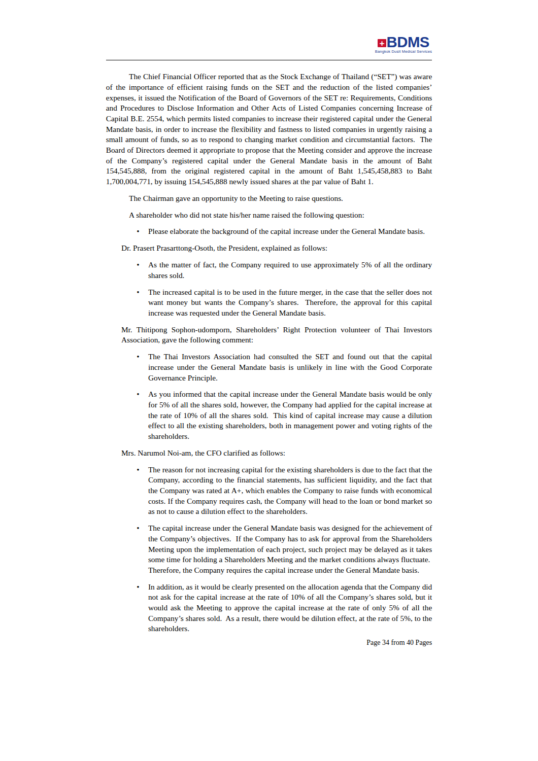+BDMS
Bangkok Dusit Medical Services
The Chief Financial Officer reported that as the Stock Exchange of Thailand (“SET”) was aware of the importance of efficient raising funds on the SET and the reduction of the listed companies’ expenses, it issued the Notification of the Board of Governors of the SET re: Requirements, Conditions and Procedures to Disclose Information and Other Acts of Listed Companies concerning Increase of Capital B.E. 2554, which permits listed companies to increase their registered capital under the General Mandate basis, in order to increase the flexibility and fastness to listed companies in urgently raising a small amount of funds, so as to respond to changing market condition and circumstantial factors. The Board of Directors deemed it appropriate to propose that the Meeting consider and approve the increase of the Company’s registered capital under the General Mandate basis in the amount of Baht 154,545,888, from the original registered capital in the amount of Baht 1,545,458,883 to Baht 1,700,004,771, by issuing 154,545,888 newly issued shares at the par value of Baht 1.
The Chairman gave an opportunity to the Meeting to raise questions.
A shareholder who did not state his/her name raised the following question:
Please elaborate the background of the capital increase under the General Mandate basis.
Dr. Prasert Prasarttong-Osoth, the President, explained as follows:
As the matter of fact, the Company required to use approximately 5% of all the ordinary shares sold.
The increased capital is to be used in the future merger, in the case that the seller does not want money but wants the Company’s shares. Therefore, the approval for this capital increase was requested under the General Mandate basis.
Mr. Thitipong Sophon-udomporn, Shareholders’ Right Protection volunteer of Thai Investors Association, gave the following comment:
The Thai Investors Association had consulted the SET and found out that the capital increase under the General Mandate basis is unlikely in line with the Good Corporate Governance Principle.
As you informed that the capital increase under the General Mandate basis would be only for 5% of all the shares sold, however, the Company had applied for the capital increase at the rate of 10% of all the shares sold. This kind of capital increase may cause a dilution effect to all the existing shareholders, both in management power and voting rights of the shareholders.
Mrs. Narumol Noi-am, the CFO clarified as follows:
The reason for not increasing capital for the existing shareholders is due to the fact that the Company, according to the financial statements, has sufficient liquidity, and the fact that the Company was rated at A+, which enables the Company to raise funds with economical costs. If the Company requires cash, the Company will head to the loan or bond market so as not to cause a dilution effect to the shareholders.
The capital increase under the General Mandate basis was designed for the achievement of the Company’s objectives. If the Company has to ask for approval from the Shareholders Meeting upon the implementation of each project, such project may be delayed as it takes some time for holding a Shareholders Meeting and the market conditions always fluctuate. Therefore, the Company requires the capital increase under the General Mandate basis.
In addition, as it would be clearly presented on the allocation agenda that the Company did not ask for the capital increase at the rate of 10% of all the Company’s shares sold, but it would ask the Meeting to approve the capital increase at the rate of only 5% of all the Company’s shares sold. As a result, there would be dilution effect, at the rate of 5%, to the shareholders.
Page 34 from 40 Pages